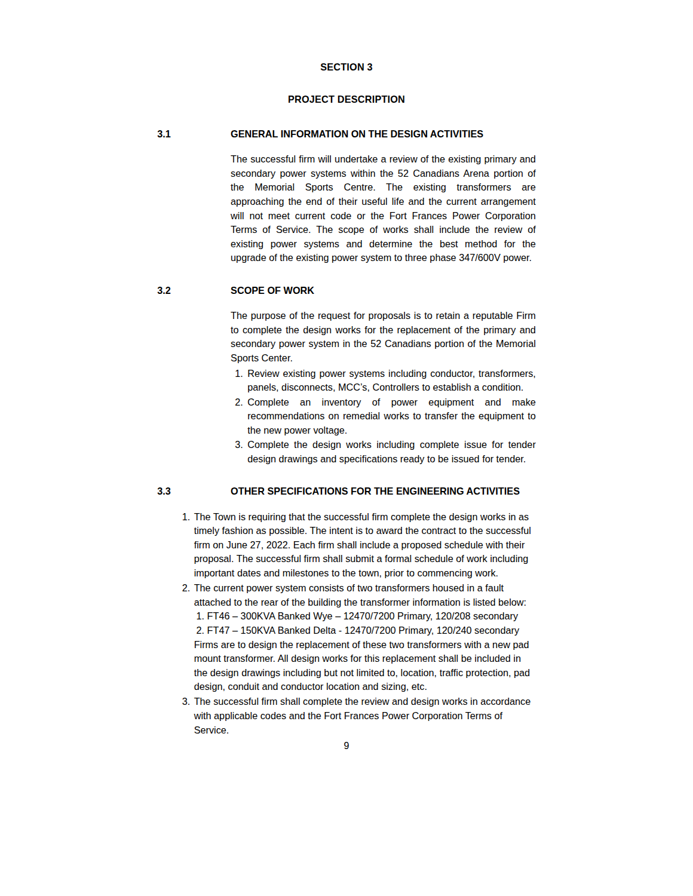SECTION 3
PROJECT DESCRIPTION
3.1 GENERAL INFORMATION ON THE DESIGN ACTIVITIES
The successful firm will undertake a review of the existing primary and secondary power systems within the 52 Canadians Arena portion of the Memorial Sports Centre. The existing transformers are approaching the end of their useful life and the current arrangement will not meet current code or the Fort Frances Power Corporation Terms of Service. The scope of works shall include the review of existing power systems and determine the best method for the upgrade of the existing power system to three phase 347/600V power.
3.2 SCOPE OF WORK
The purpose of the request for proposals is to retain a reputable Firm to complete the design works for the replacement of the primary and secondary power system in the 52 Canadians portion of the Memorial Sports Center.
Review existing power systems including conductor, transformers, panels, disconnects, MCC’s, Controllers to establish a condition.
Complete an inventory of power equipment and make recommendations on remedial works to transfer the equipment to the new power voltage.
Complete the design works including complete issue for tender design drawings and specifications ready to be issued for tender.
3.3 OTHER SPECIFICATIONS FOR THE ENGINEERING ACTIVITIES
The Town is requiring that the successful firm complete the design works in as timely fashion as possible. The intent is to award the contract to the successful firm on June 27, 2022. Each firm shall include a proposed schedule with their proposal. The successful firm shall submit a formal schedule of work including important dates and milestones to the town, prior to commencing work.
The current power system consists of two transformers housed in a fault attached to the rear of the building the transformer information is listed below:
FT46 – 300KVA Banked Wye – 12470/7200 Primary, 120/208 secondary
FT47 – 150KVA Banked Delta - 12470/7200 Primary, 120/240 secondary
Firms are to design the replacement of these two transformers with a new pad mount transformer. All design works for this replacement shall be included in the design drawings including but not limited to, location, traffic protection, pad design, conduit and conductor location and sizing, etc.
The successful firm shall complete the review and design works in accordance with applicable codes and the Fort Frances Power Corporation Terms of Service.
9